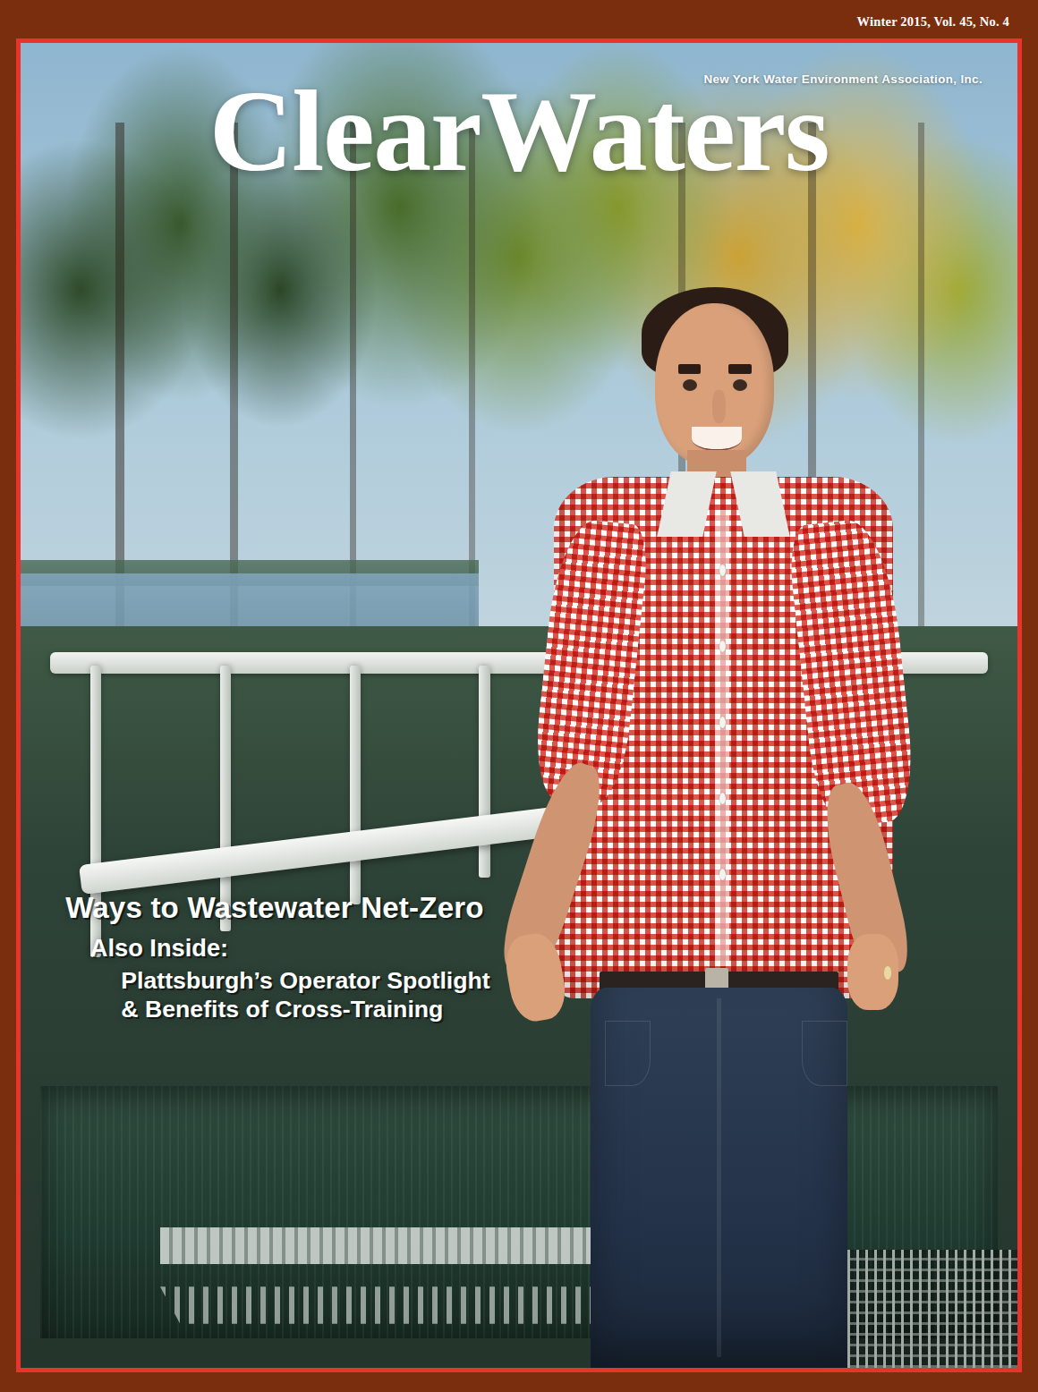Winter 2015, Vol. 45, No. 4
New York Water Environment Association, Inc.
ClearWaters
Ways to Wastewater Net-Zero
Also Inside:
Plattsburgh’s Operator Spotlight
& Benefits of Cross-Training